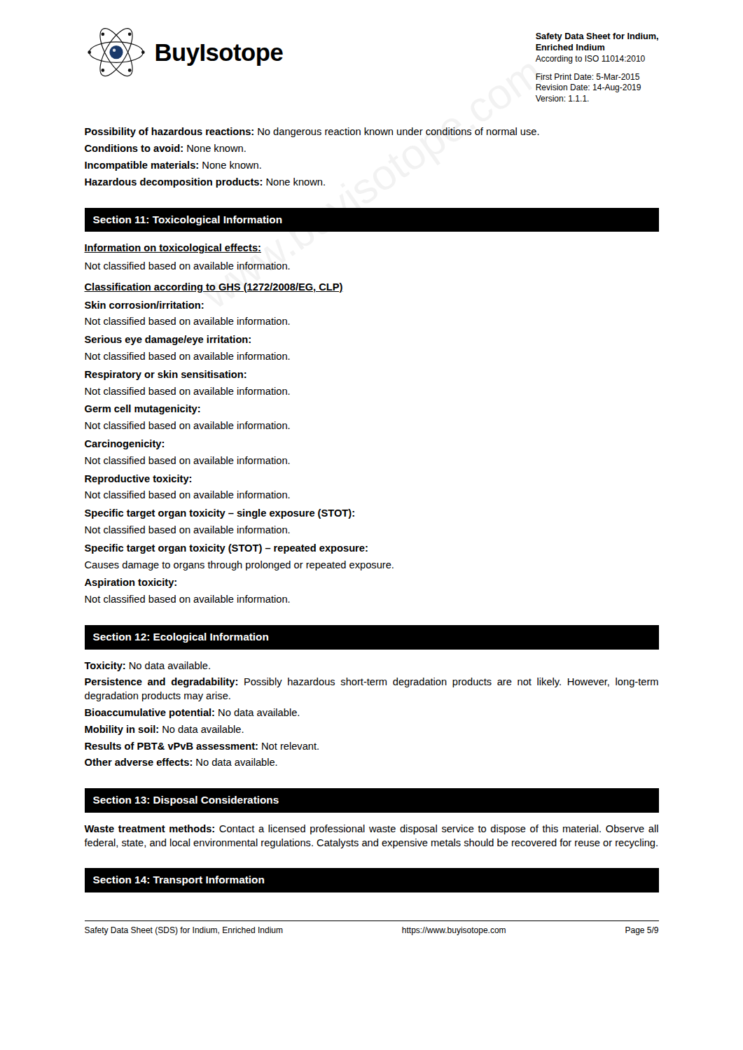BuyIsotope
Safety Data Sheet for Indium,
Enriched Indium
According to ISO 11014:2010
First Print Date: 5-Mar-2015
Revision Date: 14-Aug-2019
Version: 1.1.1.
www.buyisotope.com
Possibility of hazardous reactions: No dangerous reaction known under conditions of normal use.
Conditions to avoid: None known.
Incompatible materials: None known.
Hazardous decomposition products: None known.
Section 11: Toxicological Information
Information on toxicological effects:
Not classified based on available information.
Classification according to GHS (1272/2008/EG, CLP)
Skin corrosion/irritation:
Not classified based on available information.
Serious eye damage/eye irritation:
Not classified based on available information.
Respiratory or skin sensitisation:
Not classified based on available information.
Germ cell mutagenicity:
Not classified based on available information.
Carcinogenicity:
Not classified based on available information.
Reproductive toxicity:
Not classified based on available information.
Specific target organ toxicity – single exposure (STOT):
Not classified based on available information.
Specific target organ toxicity (STOT) – repeated exposure:
Causes damage to organs through prolonged or repeated exposure.
Aspiration toxicity:
Not classified based on available information.
Section 12: Ecological Information
Toxicity: No data available.
Persistence and degradability: Possibly hazardous short-term degradation products are not likely. However, long-term degradation products may arise.
Bioaccumulative potential: No data available.
Mobility in soil: No data available.
Results of PBT& vPvB assessment: Not relevant.
Other adverse effects: No data available.
Section 13: Disposal Considerations
Waste treatment methods: Contact a licensed professional waste disposal service to dispose of this material. Observe all federal, state, and local environmental regulations. Catalysts and expensive metals should be recovered for reuse or recycling.
Section 14: Transport Information
Safety Data Sheet (SDS) for Indium, Enriched Indium
https://www.buyisotope.com
Page 5/9